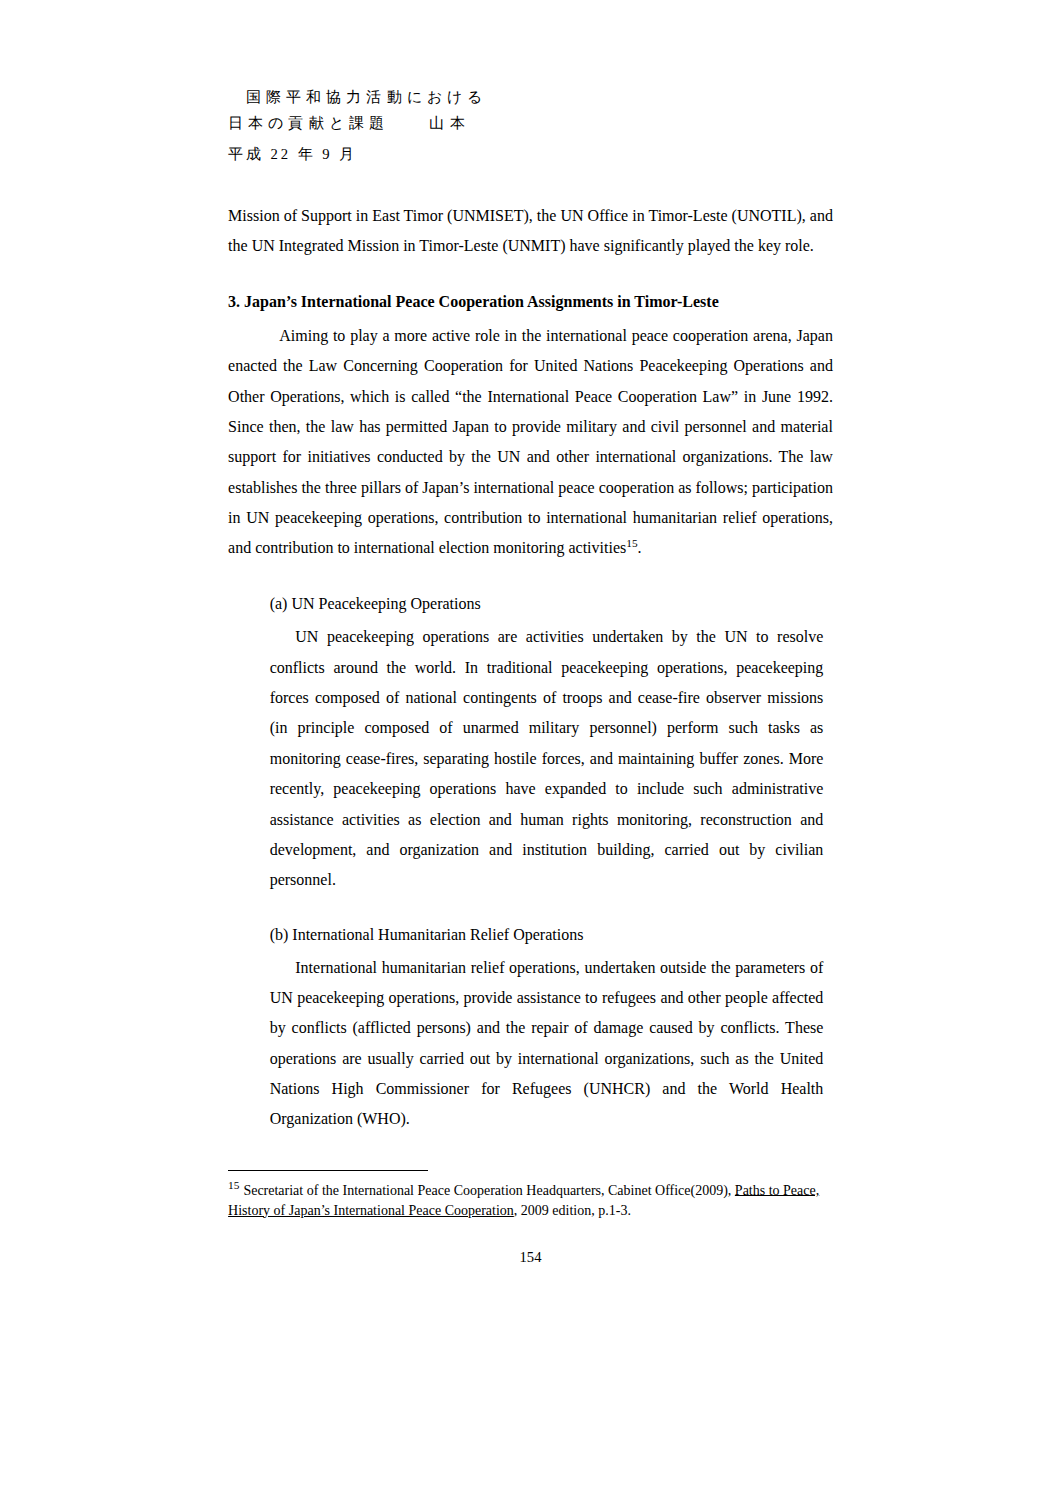国際平和協力活動における
日本の貢献と課題　　山本
平成 22 年 9 月
Mission of Support in East Timor (UNMISET), the UN Office in Timor-Leste (UNOTIL), and the UN Integrated Mission in Timor-Leste (UNMIT) have significantly played the key role.
3. Japan’s International Peace Cooperation Assignments in Timor-Leste
Aiming to play a more active role in the international peace cooperation arena, Japan enacted the Law Concerning Cooperation for United Nations Peacekeeping Operations and Other Operations, which is called “the International Peace Cooperation Law” in June 1992. Since then, the law has permitted Japan to provide military and civil personnel and material support for initiatives conducted by the UN and other international organizations. The law establishes the three pillars of Japan’s international peace cooperation as follows; participation in UN peacekeeping operations, contribution to international humanitarian relief operations, and contribution to international election monitoring activities15.
(a) UN Peacekeeping Operations
UN peacekeeping operations are activities undertaken by the UN to resolve conflicts around the world. In traditional peacekeeping operations, peacekeeping forces composed of national contingents of troops and cease-fire observer missions (in principle composed of unarmed military personnel) perform such tasks as monitoring cease-fires, separating hostile forces, and maintaining buffer zones. More recently, peacekeeping operations have expanded to include such administrative assistance activities as election and human rights monitoring, reconstruction and development, and organization and institution building, carried out by civilian personnel.
(b) International Humanitarian Relief Operations
International humanitarian relief operations, undertaken outside the parameters of UN peacekeeping operations, provide assistance to refugees and other people affected by conflicts (afflicted persons) and the repair of damage caused by conflicts. These operations are usually carried out by international organizations, such as the United Nations High Commissioner for Refugees (UNHCR) and the World Health Organization (WHO).
15Secretariat of the International Peace Cooperation Headquarters, Cabinet Office(2009), Paths to Peace, History of Japan’s International Peace Cooperation, 2009 edition, p.1-3.
154